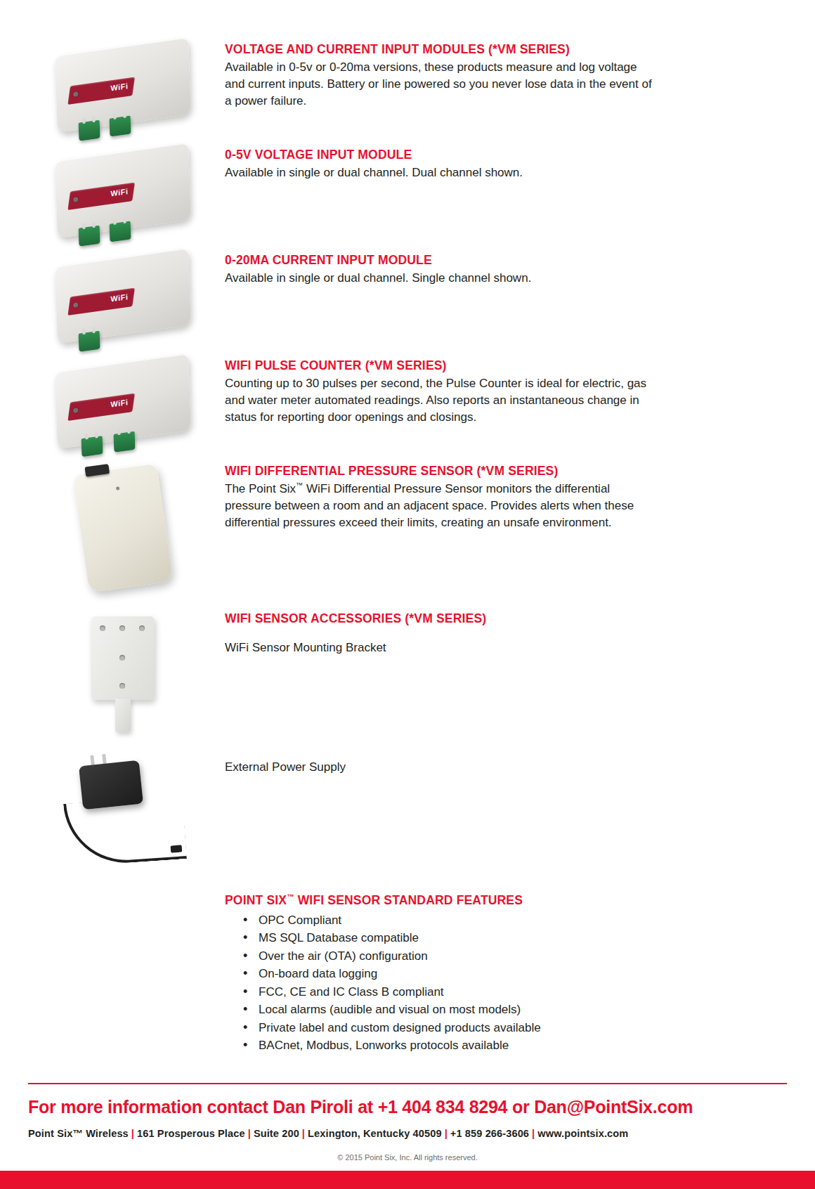VOLTAGE AND CURRENT INPUT MODULES (*VM SERIES)
Available in 0-5v or 0-20ma versions, these products measure and log voltage and current inputs. Battery or line powered so you never lose data in the event of a power failure.
0-5V VOLTAGE INPUT MODULE
Available in single or dual channel. Dual channel shown.
0-20MA CURRENT INPUT MODULE
Available in single or dual channel. Single channel shown.
WIFI PULSE COUNTER (*VM SERIES)
Counting up to 30 pulses per second, the Pulse Counter is ideal for electric, gas and water meter automated readings. Also reports an instantaneous change in status for reporting door openings and closings.
WIFI DIFFERENTIAL PRESSURE SENSOR (*VM SERIES)
The Point Six™ WiFi Differential Pressure Sensor monitors the differential pressure between a room and an adjacent space. Provides alerts when these differential pressures exceed their limits, creating an unsafe environment.
WIFI SENSOR ACCESSORIES (*VM SERIES)
WiFi Sensor Mounting Bracket
External Power Supply
POINT SIX™ WIFI SENSOR STANDARD FEATURES
OPC Compliant
MS SQL Database compatible
Over the air (OTA) configuration
On-board data logging
FCC, CE and IC Class B compliant
Local alarms (audible and visual on most models)
Private label and custom designed products available
BACnet, Modbus, Lonworks protocols available
For more information contact Dan Piroli at +1 404 834 8294 or Dan@PointSix.com
Point Six™ Wireless|161 Prosperous Place|Suite 200|Lexington, Kentucky 40509|+1 859 266-3606|www.pointsix.com
© 2015 Point Six, Inc. All rights reserved.